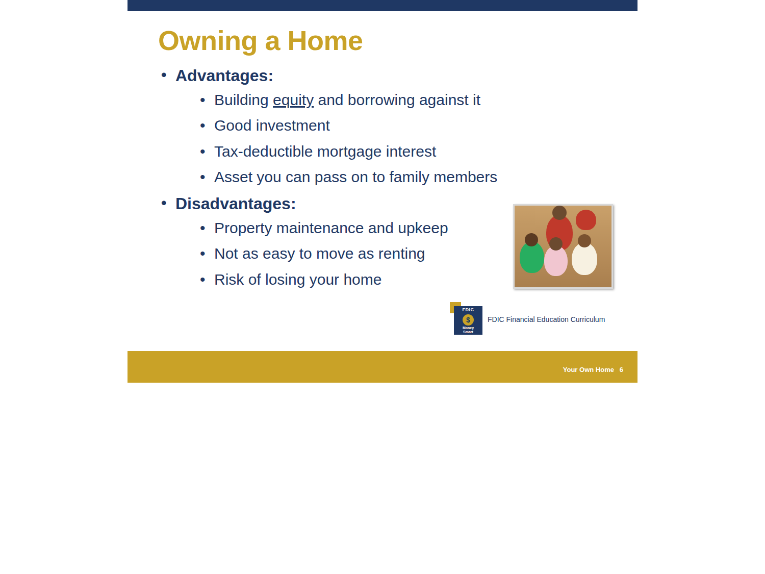Owning a Home
Advantages:
Building equity and borrowing against it
Good investment
Tax-deductible mortgage interest
Asset you can pass on to family members
Disadvantages:
Property maintenance and upkeep
Not as easy to move as renting
Risk of losing your home
FDIC
$
Money
Smart
FDIC Financial Education Curriculum
Your Own Home 6